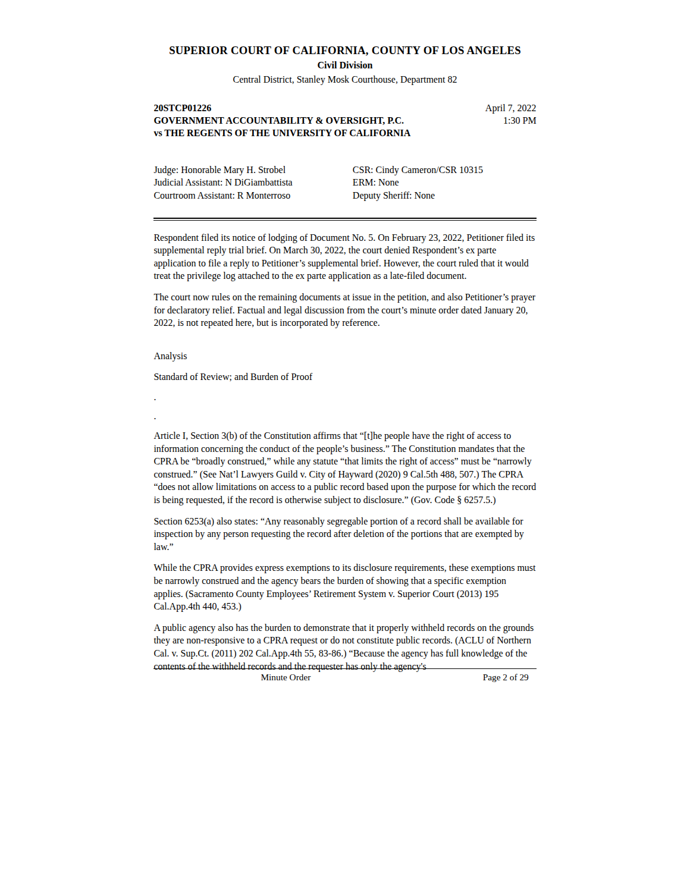SUPERIOR COURT OF CALIFORNIA, COUNTY OF LOS ANGELES
Civil Division
Central District, Stanley Mosk Courthouse, Department 82
20STCP01226
GOVERNMENT ACCOUNTABILITY & OVERSIGHT, P.C.
vs THE REGENTS OF THE UNIVERSITY OF CALIFORNIA
April 7, 2022
1:30 PM
Judge: Honorable Mary H. Strobel
Judicial Assistant: N DiGiambattista
Courtroom Assistant: R Monterroso
CSR: Cindy Cameron/CSR 10315
ERM: None
Deputy Sheriff: None
Respondent filed its notice of lodging of Document No. 5. On February 23, 2022, Petitioner filed its supplemental reply trial brief. On March 30, 2022, the court denied Respondent’s ex parte application to file a reply to Petitioner’s supplemental brief. However, the court ruled that it would treat the privilege log attached to the ex parte application as a late-filed document.
The court now rules on the remaining documents at issue in the petition, and also Petitioner’s prayer for declaratory relief. Factual and legal discussion from the court’s minute order dated January 20, 2022, is not repeated here, but is incorporated by reference.
Analysis
Standard of Review; and Burden of Proof
.
.
Article I, Section 3(b) of the Constitution affirms that “[t]he people have the right of access to information concerning the conduct of the people’s business.” The Constitution mandates that the CPRA be “broadly construed,” while any statute “that limits the right of access” must be “narrowly construed.” (See Nat’l Lawyers Guild v. City of Hayward (2020) 9 Cal.5th 488, 507.) The CPRA “does not allow limitations on access to a public record based upon the purpose for which the record is being requested, if the record is otherwise subject to disclosure.” (Gov. Code § 6257.5.)
Section 6253(a) also states: “Any reasonably segregable portion of a record shall be available for inspection by any person requesting the record after deletion of the portions that are exempted by law.”
While the CPRA provides express exemptions to its disclosure requirements, these exemptions must be narrowly construed and the agency bears the burden of showing that a specific exemption applies. (Sacramento County Employees’ Retirement System v. Superior Court (2013) 195 Cal.App.4th 440, 453.)
A public agency also has the burden to demonstrate that it properly withheld records on the grounds they are non-responsive to a CPRA request or do not constitute public records. (ACLU of Northern Cal. v. Sup.Ct. (2011) 202 Cal.App.4th 55, 83-86.) “Because the agency has full knowledge of the contents of the withheld records and the requester has only the agency's
Minute Order
Page 2 of 29